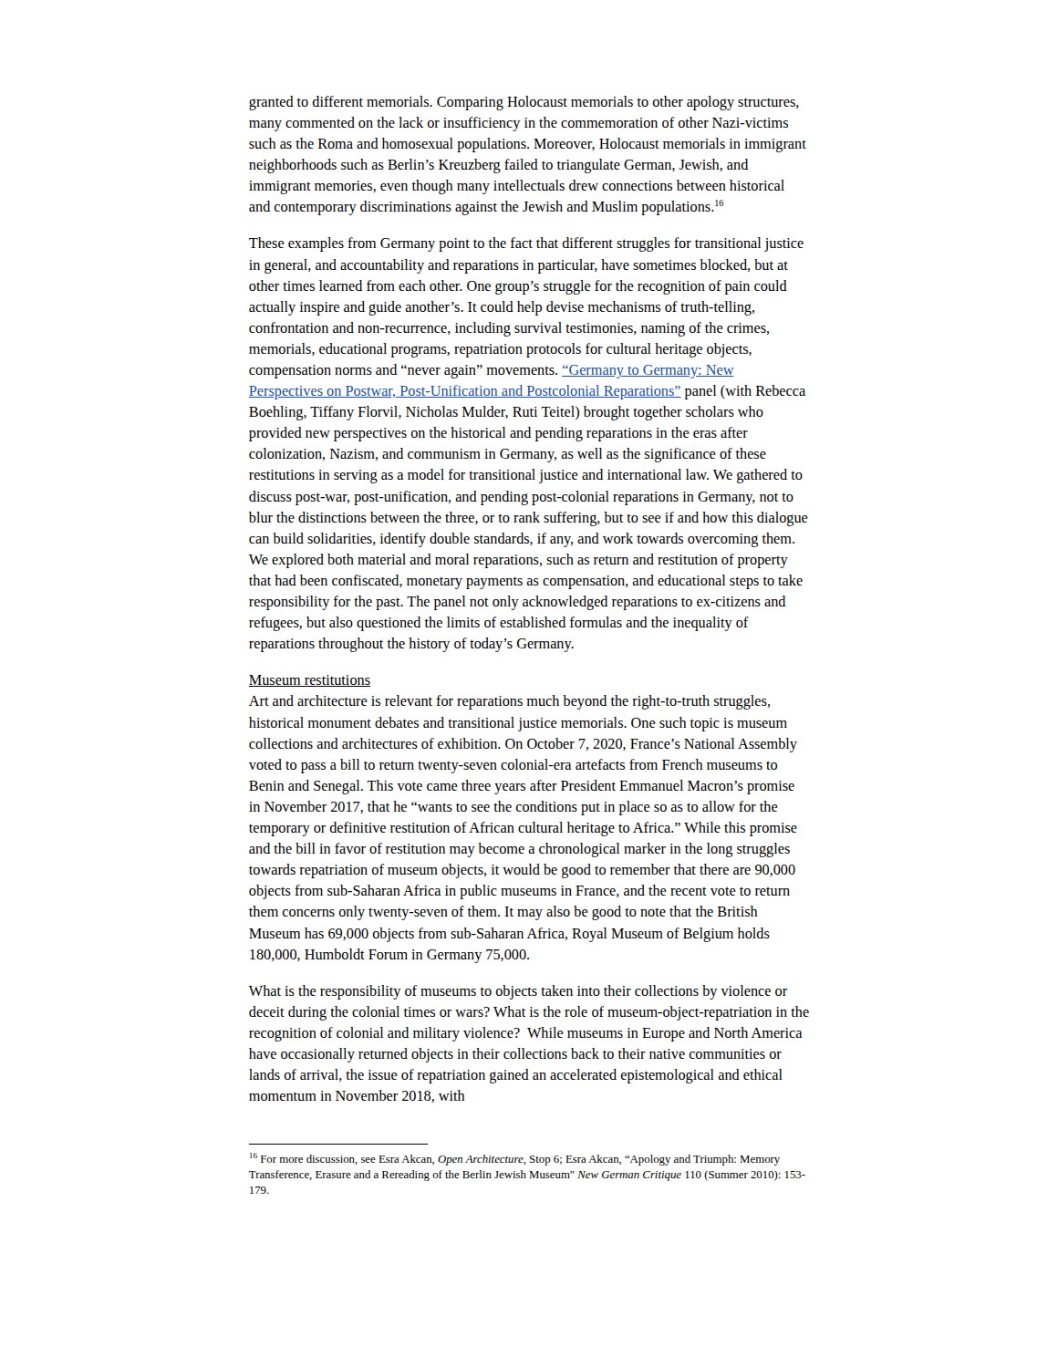granted to different memorials. Comparing Holocaust memorials to other apology structures, many commented on the lack or insufficiency in the commemoration of other Nazi-victims such as the Roma and homosexual populations. Moreover, Holocaust memorials in immigrant neighborhoods such as Berlin’s Kreuzberg failed to triangulate German, Jewish, and immigrant memories, even though many intellectuals drew connections between historical and contemporary discriminations against the Jewish and Muslim populations.16
These examples from Germany point to the fact that different struggles for transitional justice in general, and accountability and reparations in particular, have sometimes blocked, but at other times learned from each other. One group’s struggle for the recognition of pain could actually inspire and guide another’s. It could help devise mechanisms of truth-telling, confrontation and non-recurrence, including survival testimonies, naming of the crimes, memorials, educational programs, repatriation protocols for cultural heritage objects, compensation norms and “never again” movements. “Germany to Germany: New Perspectives on Postwar, Post-Unification and Postcolonial Reparations” panel (with Rebecca Boehling, Tiffany Florvil, Nicholas Mulder, Ruti Teitel) brought together scholars who provided new perspectives on the historical and pending reparations in the eras after colonization, Nazism, and communism in Germany, as well as the significance of these restitutions in serving as a model for transitional justice and international law. We gathered to discuss post-war, post-unification, and pending post-colonial reparations in Germany, not to blur the distinctions between the three, or to rank suffering, but to see if and how this dialogue can build solidarities, identify double standards, if any, and work towards overcoming them. We explored both material and moral reparations, such as return and restitution of property that had been confiscated, monetary payments as compensation, and educational steps to take responsibility for the past. The panel not only acknowledged reparations to ex-citizens and refugees, but also questioned the limits of established formulas and the inequality of reparations throughout the history of today’s Germany.
Museum restitutions
Art and architecture is relevant for reparations much beyond the right-to-truth struggles, historical monument debates and transitional justice memorials. One such topic is museum collections and architectures of exhibition. On October 7, 2020, France’s National Assembly voted to pass a bill to return twenty-seven colonial-era artefacts from French museums to Benin and Senegal. This vote came three years after President Emmanuel Macron’s promise in November 2017, that he “wants to see the conditions put in place so as to allow for the temporary or definitive restitution of African cultural heritage to Africa.” While this promise and the bill in favor of restitution may become a chronological marker in the long struggles towards repatriation of museum objects, it would be good to remember that there are 90,000 objects from sub-Saharan Africa in public museums in France, and the recent vote to return them concerns only twenty-seven of them. It may also be good to note that the British Museum has 69,000 objects from sub-Saharan Africa, Royal Museum of Belgium holds 180,000, Humboldt Forum in Germany 75,000.
What is the responsibility of museums to objects taken into their collections by violence or deceit during the colonial times or wars? What is the role of museum-object-repatriation in the recognition of colonial and military violence? While museums in Europe and North America have occasionally returned objects in their collections back to their native communities or lands of arrival, the issue of repatriation gained an accelerated epistemological and ethical momentum in November 2018, with
16 For more discussion, see Esra Akcan, Open Architecture, Stop 6; Esra Akcan, “Apology and Triumph: Memory Transference, Erasure and a Rereading of the Berlin Jewish Museum" New German Critique 110 (Summer 2010): 153-179.